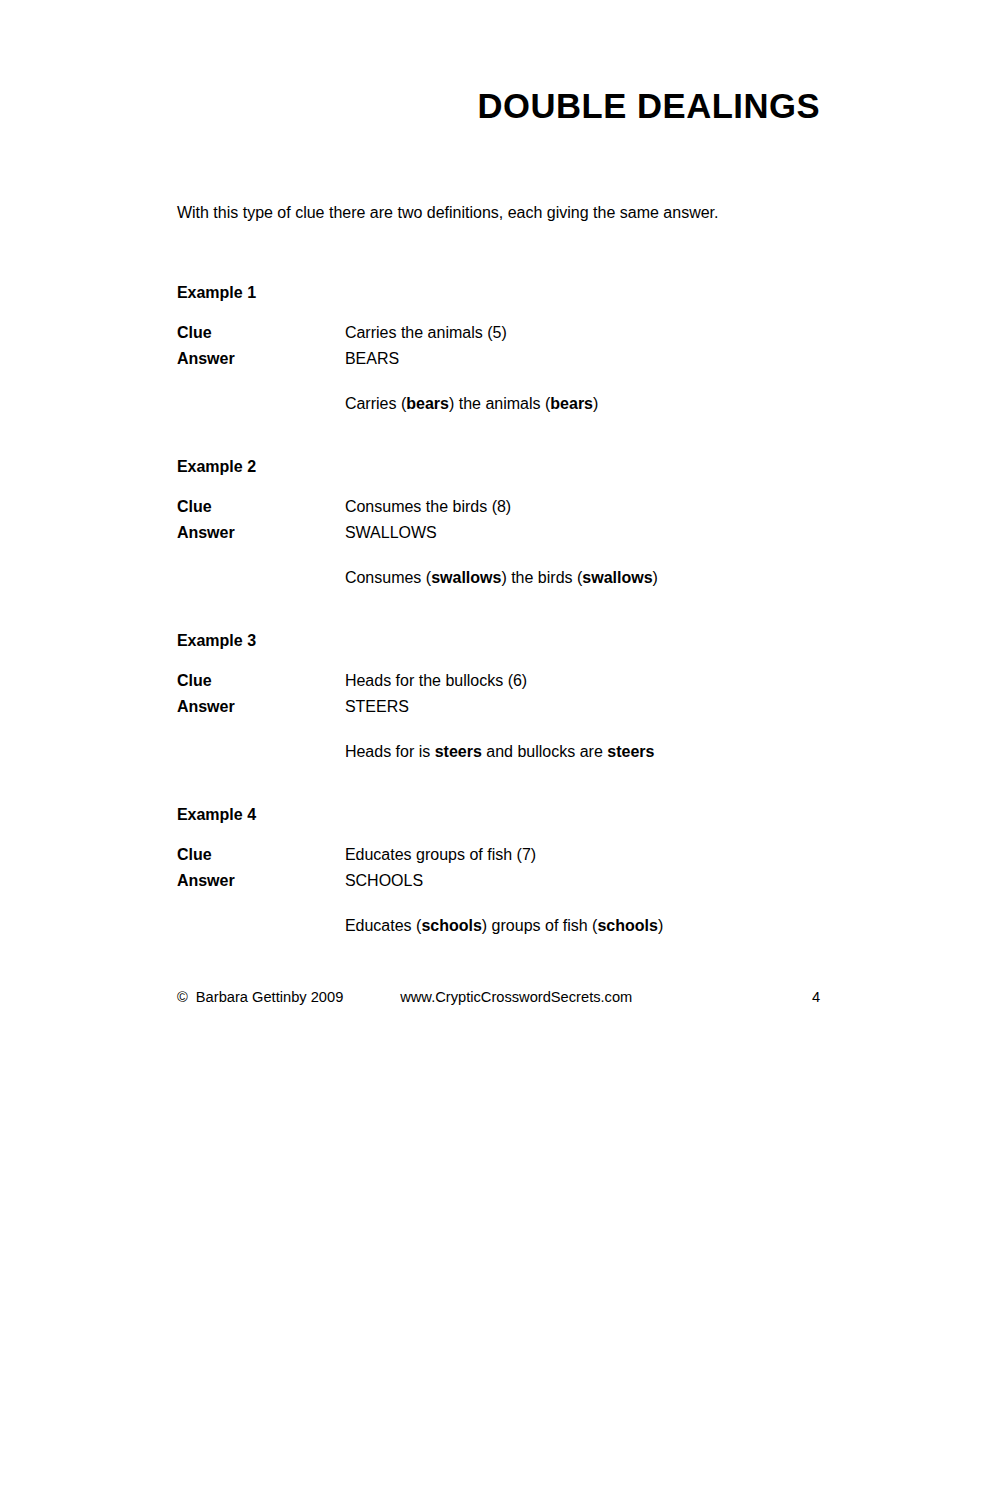DOUBLE DEALINGS
With this type of clue there are two definitions, each giving the same answer.
Example 1
| Clue | Carries the animals (5) |
| Answer | BEARS |
Carries (bears) the animals (bears)
Example 2
| Clue | Consumes the birds (8) |
| Answer | SWALLOWS |
Consumes (swallows) the birds (swallows)
Example 3
| Clue | Heads for the bullocks (6) |
| Answer | STEERS |
Heads for is steers and bullocks are steers
Example 4
| Clue | Educates groups of fish (7) |
| Answer | SCHOOLS |
Educates (schools) groups of fish (schools)
© Barbara Gettinby 2009 www.CrypticCrosswordSecrets.com 4